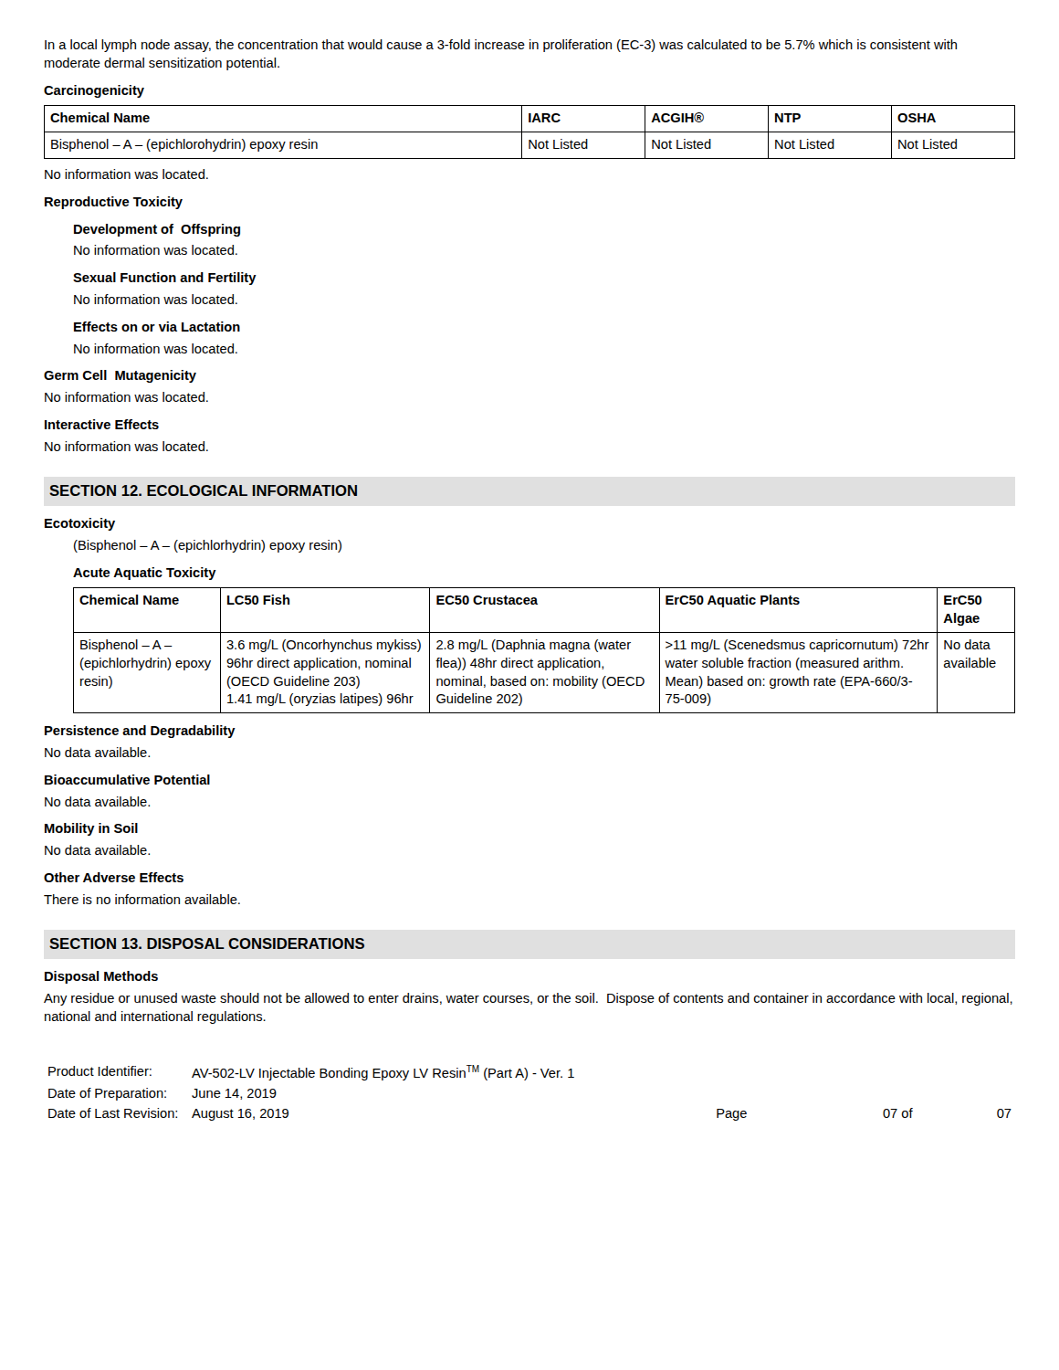In a local lymph node assay, the concentration that would cause a 3-fold increase in proliferation (EC-3) was calculated to be 5.7% which is consistent with moderate dermal sensitization potential.
Carcinogenicity
| Chemical Name | IARC | ACGIH® | NTP | OSHA |
| --- | --- | --- | --- | --- |
| Bisphenol – A – (epichlorohydrin) epoxy resin | Not Listed | Not Listed | Not Listed | Not Listed |
No information was located.
Reproductive Toxicity
Development of Offspring
No information was located.
Sexual Function and Fertility
No information was located.
Effects on or via Lactation
No information was located.
Germ Cell Mutagenicity
No information was located.
Interactive Effects
No information was located.
SECTION 12. ECOLOGICAL INFORMATION
Ecotoxicity
(Bisphenol – A – (epichlorhydrin) epoxy resin)
Acute Aquatic Toxicity
| Chemical Name | LC50 Fish | EC50 Crustacea | ErC50 Aquatic Plants | ErC50 Algae |
| --- | --- | --- | --- | --- |
| Bisphenol – A – (epichlorhydrin) epoxy resin) | 3.6 mg/L (Oncorhynchus mykiss) 96hr direct application, nominal (OECD Guideline 203) 1.41 mg/L (oryzias latipes) 96hr | 2.8 mg/L (Daphnia magna (water flea)) 48hr direct application, nominal, based on: mobility (OECD Guideline 202) | >11 mg/L (Scenedsmus capricornutum) 72hr water soluble fraction (measured arithm. Mean) based on: growth rate (EPA-660/3-75-009) | No data available |
Persistence and Degradability
No data available.
Bioaccumulative Potential
No data available.
Mobility in Soil
No data available.
Other Adverse Effects
There is no information available.
SECTION 13. DISPOSAL CONSIDERATIONS
Disposal Methods
Any residue or unused waste should not be allowed to enter drains, water courses, or the soil. Dispose of contents and container in accordance with local, regional, national and international regulations.
| Product Identifier: | AV-502-LV Injectable Bonding Epoxy LV Resin TM (Part A) - Ver. 1 | | | |
| Date of Preparation: | June 14, 2019 | | | |
| Date of Last Revision: | August 16, 2019 | Page | 07 of | 07 |